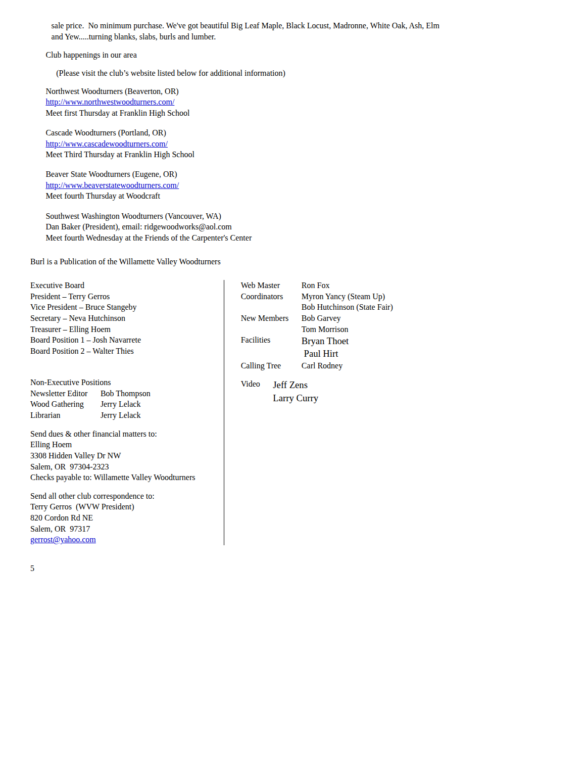sale price. No minimum purchase. We've got beautiful Big Leaf Maple, Black Locust, Madronne, White Oak, Ash, Elm and Yew.....turning blanks, slabs, burls and lumber.
Club happenings in our area
(Please visit the club’s website listed below for additional information)
Northwest Woodturners (Beaverton, OR)
http://www.northwestwoodturners.com/
Meet first Thursday at Franklin High School
Cascade Woodturners (Portland, OR)
http://www.cascadewoodturners.com/
Meet Third Thursday at Franklin High School
Beaver State Woodturners (Eugene, OR)
http://www.beaverstatewoodturners.com/
Meet fourth Thursday at Woodcraft
Southwest Washington Woodturners (Vancouver, WA)
Dan Baker (President), email: ridgewoodworks@aol.com
Meet fourth Wednesday at the Friends of the Carpenter's Center
Burl is a Publication of the Willamette Valley Woodturners
| Executive Board President – Terry Gerros Vice President – Bruce Stangeby Secretary – Neva Hutchinson Treasurer – Elling Hoem Board Position 1 – Josh Navarrete Board Position 2 – Walter Thies Non-Executive Positions / Newsletter Editor / Bob Thompson / / Wood Gathering / Jerry Lelack / / Librarian / Jerry Lelack / Send dues & other financial matters to: Elling Hoem 3308 Hidden Valley Dr NW Salem, OR 97304-2323 Checks payable to: Willamette Valley Woodturners Send all other club correspondence to: Terry Gerros (WVW President) 820 Cordon Rd NE Salem, OR 97317 gerrost@yahoo.com | | / Web Master / Ron Fox / / Coordinators / Myron Yancy (Steam Up) / / / Bob Hutchinson (State Fair) / / New Members / Bob Garvey / / / Tom Morrison / / Facilities / Bryan Thoet / / / Paul Hirt / / Calling Tree / Carl Rodney / / Video / Jeff Zens / / / Larry Curry / |
5